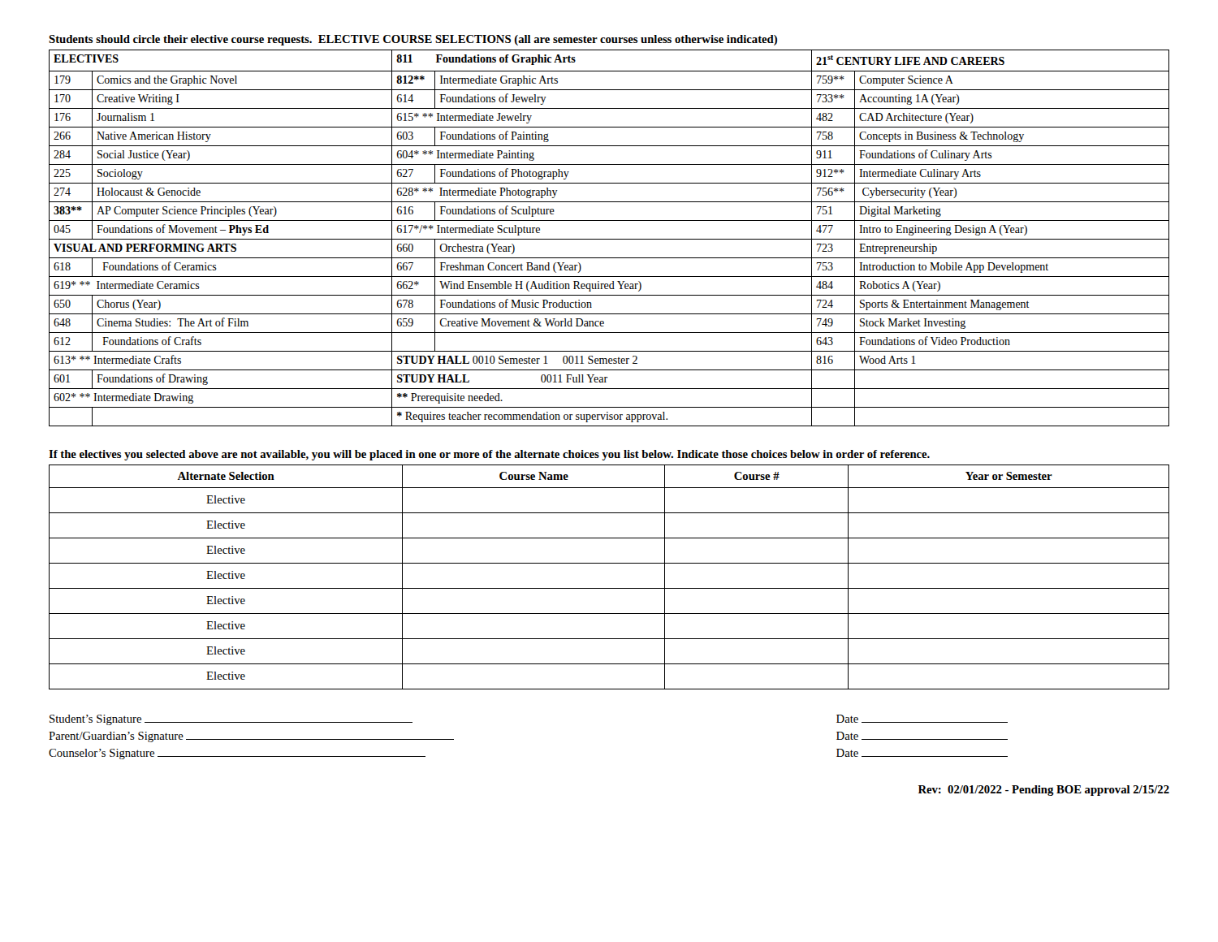Students should circle their elective course requests. ELECTIVE COURSE SELECTIONS (all are semester courses unless otherwise indicated)
| ELECTIVES | 811 Foundations of Graphic Arts | 21 st CENTURY LIFE AND CAREERS |
| 179 | Comics and the Graphic Novel | 812** | Intermediate Graphic Arts | 759** | Computer Science A |
| 170 | Creative Writing I | 614 | Foundations of Jewelry | 733** | Accounting 1A (Year) |
| 176 | Journalism 1 | 615* ** Intermediate Jewelry | 482 | CAD Architecture (Year) |
| 266 | Native American History | 603 | Foundations of Painting | 758 | Concepts in Business & Technology |
| 284 | Social Justice (Year) | 604* ** Intermediate Painting | 911 | Foundations of Culinary Arts |
| 225 | Sociology | 627 | Foundations of Photography | 912** | Intermediate Culinary Arts |
| 274 | Holocaust & Genocide | 628* ** Intermediate Photography | 756** | Cybersecurity (Year) |
| 383** | AP Computer Science Principles (Year) | 616 | Foundations of Sculpture | 751 | Digital Marketing |
| 045 | Foundations of Movement – Phys Ed | 617*/** Intermediate Sculpture | 477 | Intro to Engineering Design A (Year) |
| VISUAL AND PERFORMING ARTS | 660 | Orchestra (Year) | 723 | Entrepreneurship |
| 618 | Foundations of Ceramics | 667 | Freshman Concert Band (Year) | 753 | Introduction to Mobile App Development |
| 619* ** Intermediate Ceramics | 662* | Wind Ensemble H (Audition Required Year) | 484 | Robotics A (Year) |
| 650 | Chorus (Year) | 678 | Foundations of Music Production | 724 | Sports & Entertainment Management |
| 648 | Cinema Studies: The Art of Film | 659 | Creative Movement & World Dance | 749 | Stock Market Investing |
| 612 | Foundations of Crafts | | | 643 | Foundations of Video Production |
| 613* ** Intermediate Crafts | STUDY HALL 0010 Semester 1 0011 Semester 2 | 816 | Wood Arts 1 |
| 601 | Foundations of Drawing | STUDY HALL 0011 Full Year | | |
| 602* ** Intermediate Drawing | ** Prerequisite needed. | | |
| | | * Requires teacher recommendation or supervisor approval. | | |
If the electives you selected above are not available, you will be placed in one or more of the alternate choices you list below. Indicate those choices below in order of reference.
| Alternate Selection | Course Name | Course # | Year or Semester |
| --- | --- | --- | --- |
| Elective | | | |
| Elective | | | |
| Elective | | | |
| Elective | | | |
| Elective | | | |
| Elective | | | |
| Elective | | | |
| Elective | | | |
| Student’s Signature | Date |
| Parent/Guardian’s Signature | Date |
| Counselor’s Signature | Date |
Rev: 02/01/2022 - Pending BOE approval 2/15/22